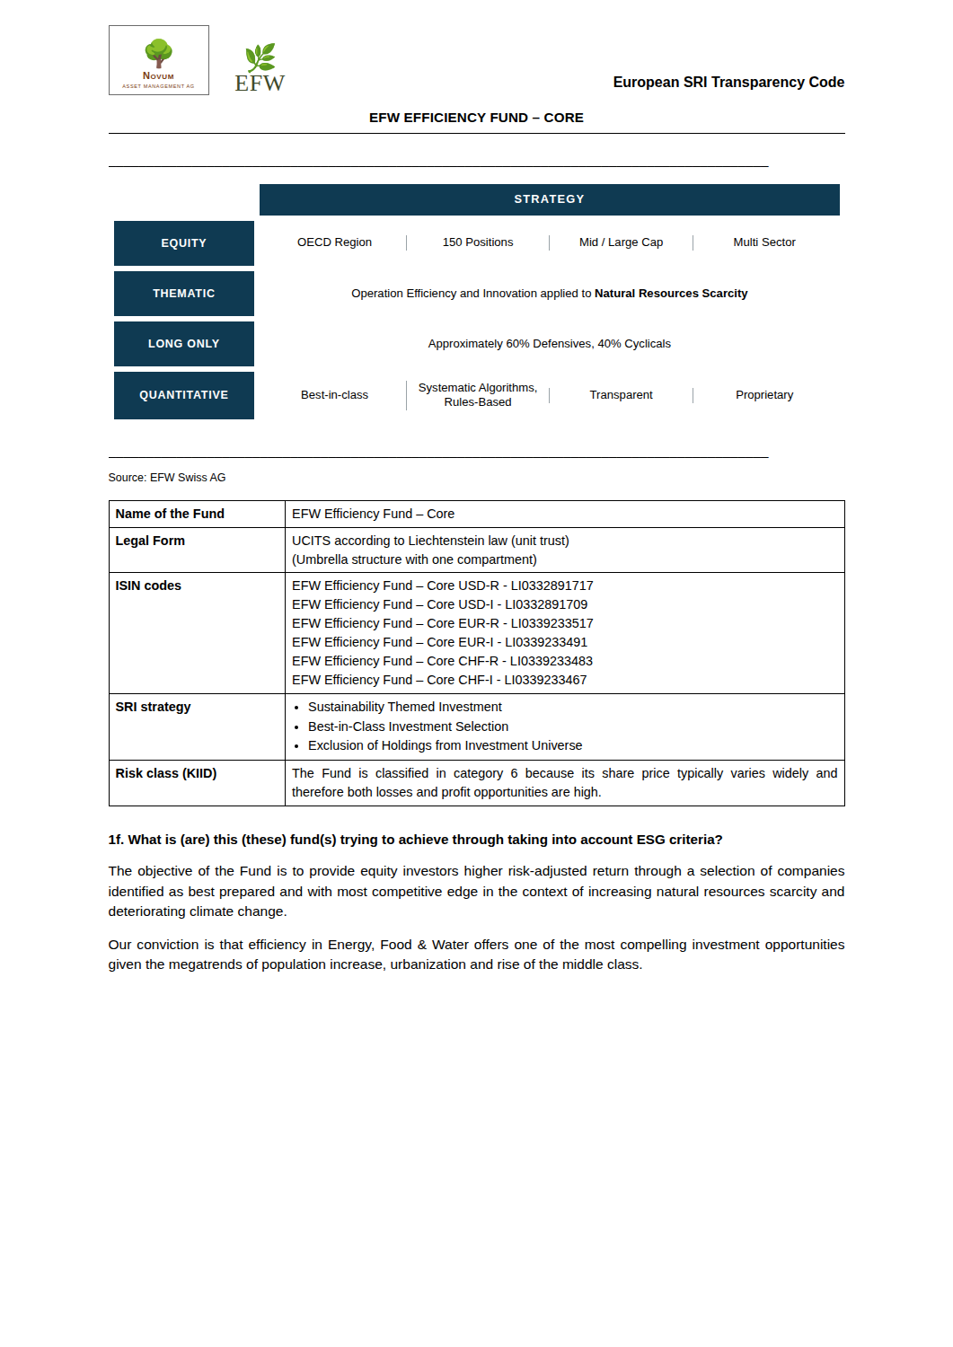🌳
Novum
Asset Management AG
🌿
EFW
European SRI Transparency Code
EFW EFFICIENCY FUND – CORE
_______________________________________________________________________________________
| | Strategy |
| Equity | OECD Region 150 Positions Mid / Large Cap Multi Sector |
| Thematic | Operation Efficiency and Innovation applied to Natural Resources Scarcity |
| Long Only | Approximately 60% Defensives, 40% Cyclicals |
| Quantitative | Best-in-class Systematic Algorithms, Rules-Based Transparent Proprietary |
_______________________________________________________________________________________
Source: EFW Swiss AG
| Name of the Fund | EFW Efficiency Fund – Core |
| Legal Form | UCITS according to Liechtenstein law (unit trust) (Umbrella structure with one compartment) |
| ISIN codes | EFW Efficiency Fund – Core USD-R - LI0332891717 EFW Efficiency Fund – Core USD-I - LI0332891709 EFW Efficiency Fund – Core EUR-R - LI0339233517 EFW Efficiency Fund – Core EUR-I - LI0339233491 EFW Efficiency Fund – Core CHF-R - LI0339233483 EFW Efficiency Fund – Core CHF-I - LI0339233467 |
| SRI strategy | Sustainability Themed Investment Best-in-Class Investment Selection Exclusion of Holdings from Investment Universe |
| Risk class (KIID) | The Fund is classified in category 6 because its share price typically varies widely and therefore both losses and profit opportunities are high. |
1f. What is (are) this (these) fund(s) trying to achieve through taking into account ESG criteria?
The objective of the Fund is to provide equity investors higher risk-adjusted return through a selection of companies identified as best prepared and with most competitive edge in the context of increasing natural resources scarcity and deteriorating climate change.
Our conviction is that efficiency in Energy, Food & Water offers one of the most compelling investment opportunities given the megatrends of population increase, urbanization and rise of the middle class.